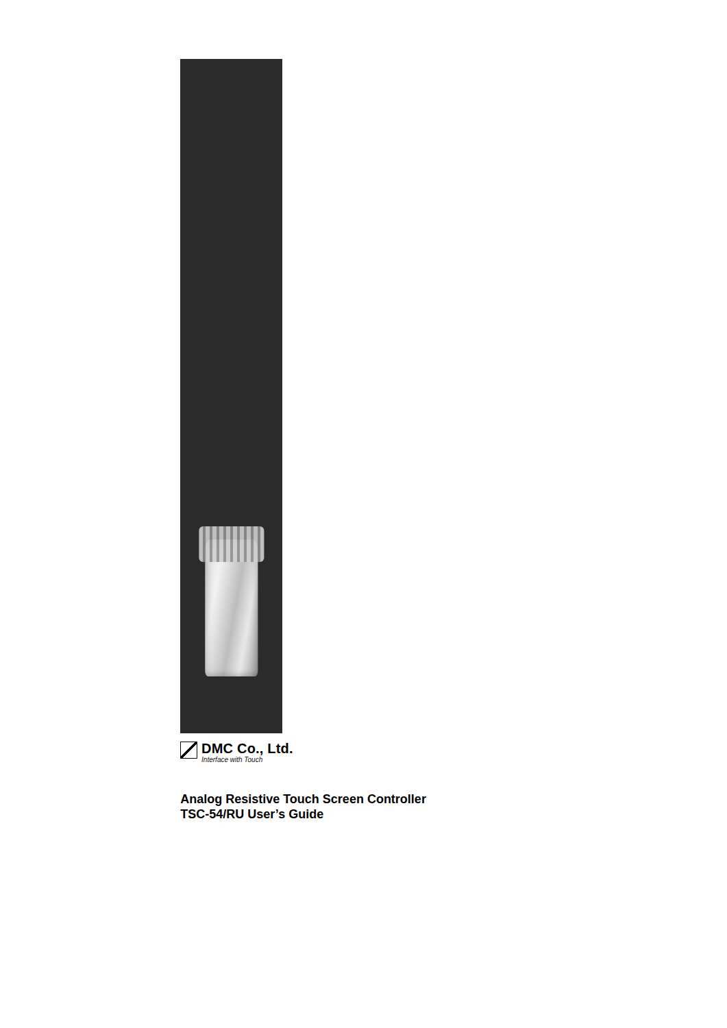DMC Co., Ltd.
Interface with Touch
Analog Resistive Touch Screen Controller TSC-54/RU User’s Guide